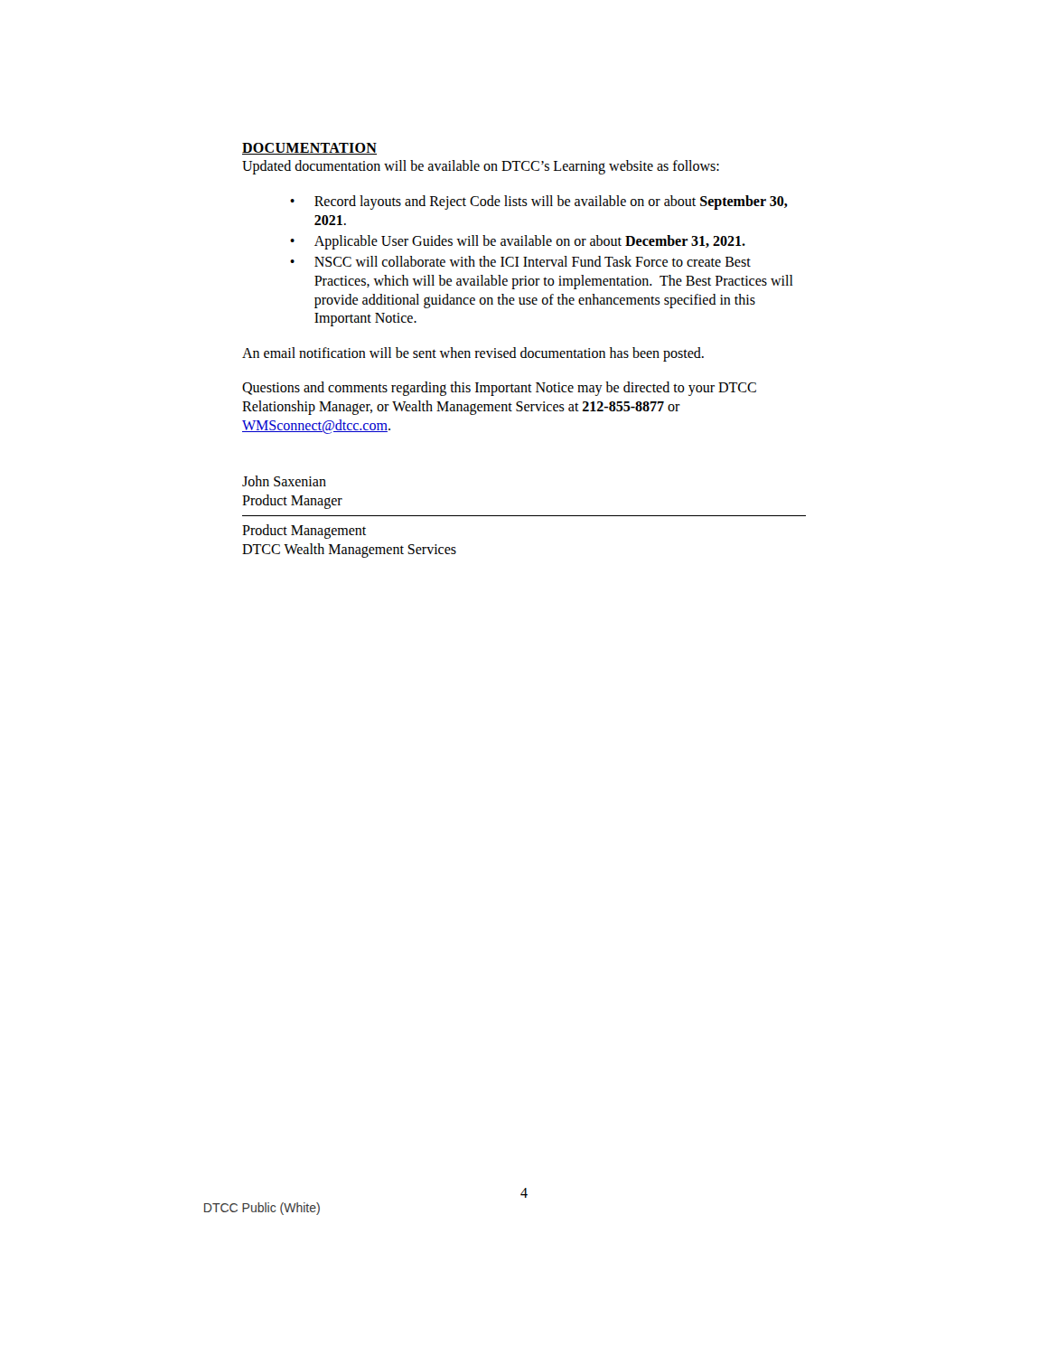DOCUMENTATION
Updated documentation will be available on DTCC’s Learning website as follows:
Record layouts and Reject Code lists will be available on or about September 30, 2021.
Applicable User Guides will be available on or about December 31, 2021.
NSCC will collaborate with the ICI Interval Fund Task Force to create Best Practices, which will be available prior to implementation. The Best Practices will provide additional guidance on the use of the enhancements specified in this Important Notice.
An email notification will be sent when revised documentation has been posted.
Questions and comments regarding this Important Notice may be directed to your DTCC Relationship Manager, or Wealth Management Services at 212-855-8877 or WMSconnect@dtcc.com.
John Saxenian
Product Manager
Product Management
DTCC Wealth Management Services
4
DTCC Public (White)